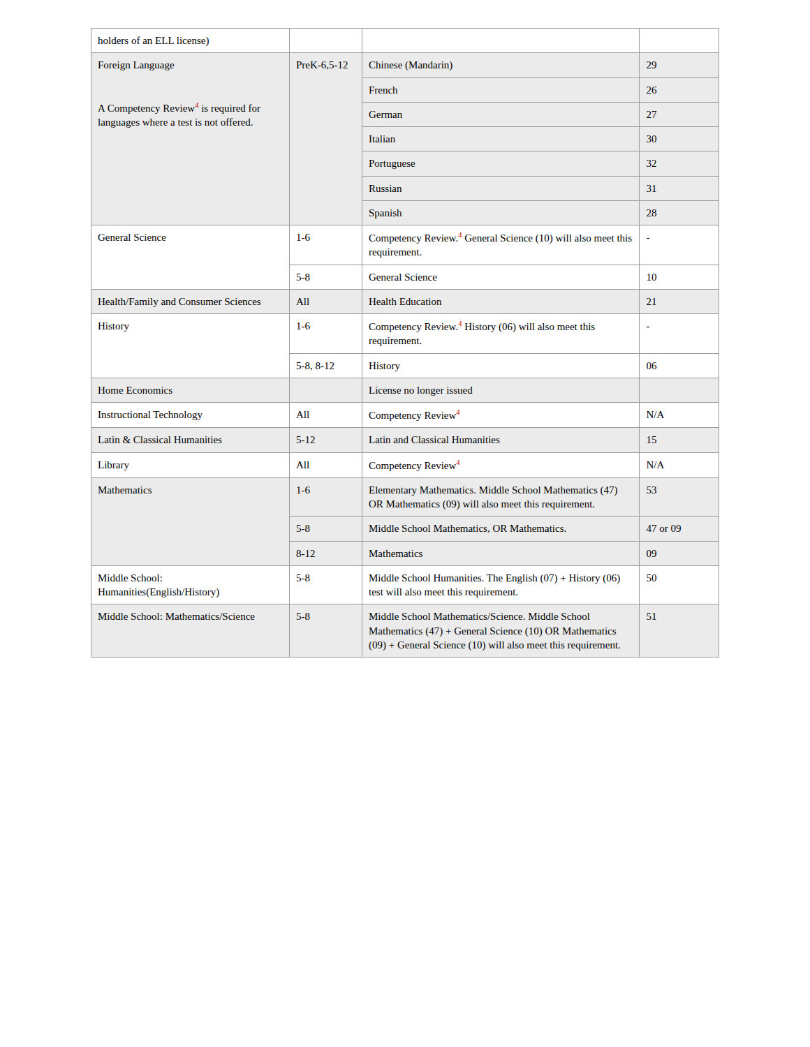| holders of an ELL license) | | | |
| Foreign Language A Competency Review 4 is required for languages where a test is not offered. | PreK-6,5-12 | Chinese (Mandarin) | 29 |
| French | 26 |
| German | 27 |
| Italian | 30 |
| Portuguese | 32 |
| Russian | 31 |
| Spanish | 28 |
| General Science | 1-6 | Competency Review. 4 General Science (10) will also meet this requirement. | - |
| 5-8 | General Science | 10 |
| Health/Family and Consumer Sciences | All | Health Education | 21 |
| History | 1-6 | Competency Review. 4 History (06) will also meet this requirement. | - |
| 5-8, 8-12 | History | 06 |
| Home Economics | | License no longer issued | |
| Instructional Technology | All | Competency Review 4 | N/A |
| Latin & Classical Humanities | 5-12 | Latin and Classical Humanities | 15 |
| Library | All | Competency Review 4 | N/A |
| Mathematics | 1-6 | Elementary Mathematics. Middle School Mathematics (47) OR Mathematics (09) will also meet this requirement. | 53 |
| 5-8 | Middle School Mathematics, OR Mathematics. | 47 or 09 |
| 8-12 | Mathematics | 09 |
| Middle School: Humanities(English/History) | 5-8 | Middle School Humanities. The English (07) + History (06) test will also meet this requirement. | 50 |
| Middle School: Mathematics/Science | 5-8 | Middle School Mathematics/Science. Middle School Mathematics (47) + General Science (10) OR Mathematics (09) + General Science (10) will also meet this requirement. | 51 |